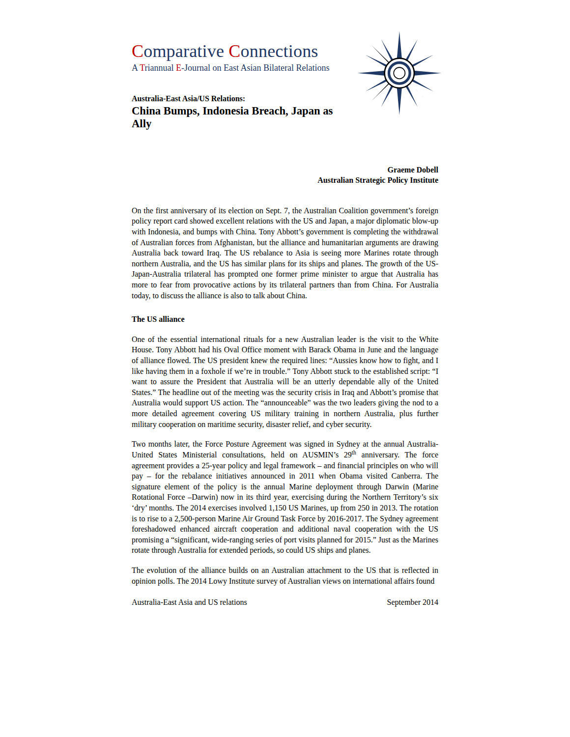Comparative Connections
A Triannual E-Journal on East Asian Bilateral Relations
Australia-East Asia/US Relations:
China Bumps, Indonesia Breach, Japan as Ally
Graeme Dobell Australian Strategic Policy Institute
On the first anniversary of its election on Sept. 7, the Australian Coalition government’s foreign policy report card showed excellent relations with the US and Japan, a major diplomatic blow-up with Indonesia, and bumps with China. Tony Abbott’s government is completing the withdrawal of Australian forces from Afghanistan, but the alliance and humanitarian arguments are drawing Australia back toward Iraq. The US rebalance to Asia is seeing more Marines rotate through northern Australia, and the US has similar plans for its ships and planes. The growth of the US-Japan-Australia trilateral has prompted one former prime minister to argue that Australia has more to fear from provocative actions by its trilateral partners than from China. For Australia today, to discuss the alliance is also to talk about China.
The US alliance
One of the essential international rituals for a new Australian leader is the visit to the White House. Tony Abbott had his Oval Office moment with Barack Obama in June and the language of alliance flowed. The US president knew the required lines: “Aussies know how to fight, and I like having them in a foxhole if we’re in trouble.” Tony Abbott stuck to the established script: “I want to assure the President that Australia will be an utterly dependable ally of the United States.” The headline out of the meeting was the security crisis in Iraq and Abbott’s promise that Australia would support US action. The “announceable” was the two leaders giving the nod to a more detailed agreement covering US military training in northern Australia, plus further military cooperation on maritime security, disaster relief, and cyber security.
Two months later, the Force Posture Agreement was signed in Sydney at the annual Australia-United States Ministerial consultations, held on AUSMIN’s 29th anniversary. The force agreement provides a 25-year policy and legal framework – and financial principles on who will pay – for the rebalance initiatives announced in 2011 when Obama visited Canberra. The signature element of the policy is the annual Marine deployment through Darwin (Marine Rotational Force –Darwin) now in its third year, exercising during the Northern Territory’s six ‘dry’ months. The 2014 exercises involved 1,150 US Marines, up from 250 in 2013. The rotation is to rise to a 2,500-person Marine Air Ground Task Force by 2016-2017. The Sydney agreement foreshadowed enhanced aircraft cooperation and additional naval cooperation with the US promising a “significant, wide-ranging series of port visits planned for 2015.” Just as the Marines rotate through Australia for extended periods, so could US ships and planes.
The evolution of the alliance builds on an Australian attachment to the US that is reflected in opinion polls. The 2014 Lowy Institute survey of Australian views on international affairs found
Australia-East Asia and US relations September 2014